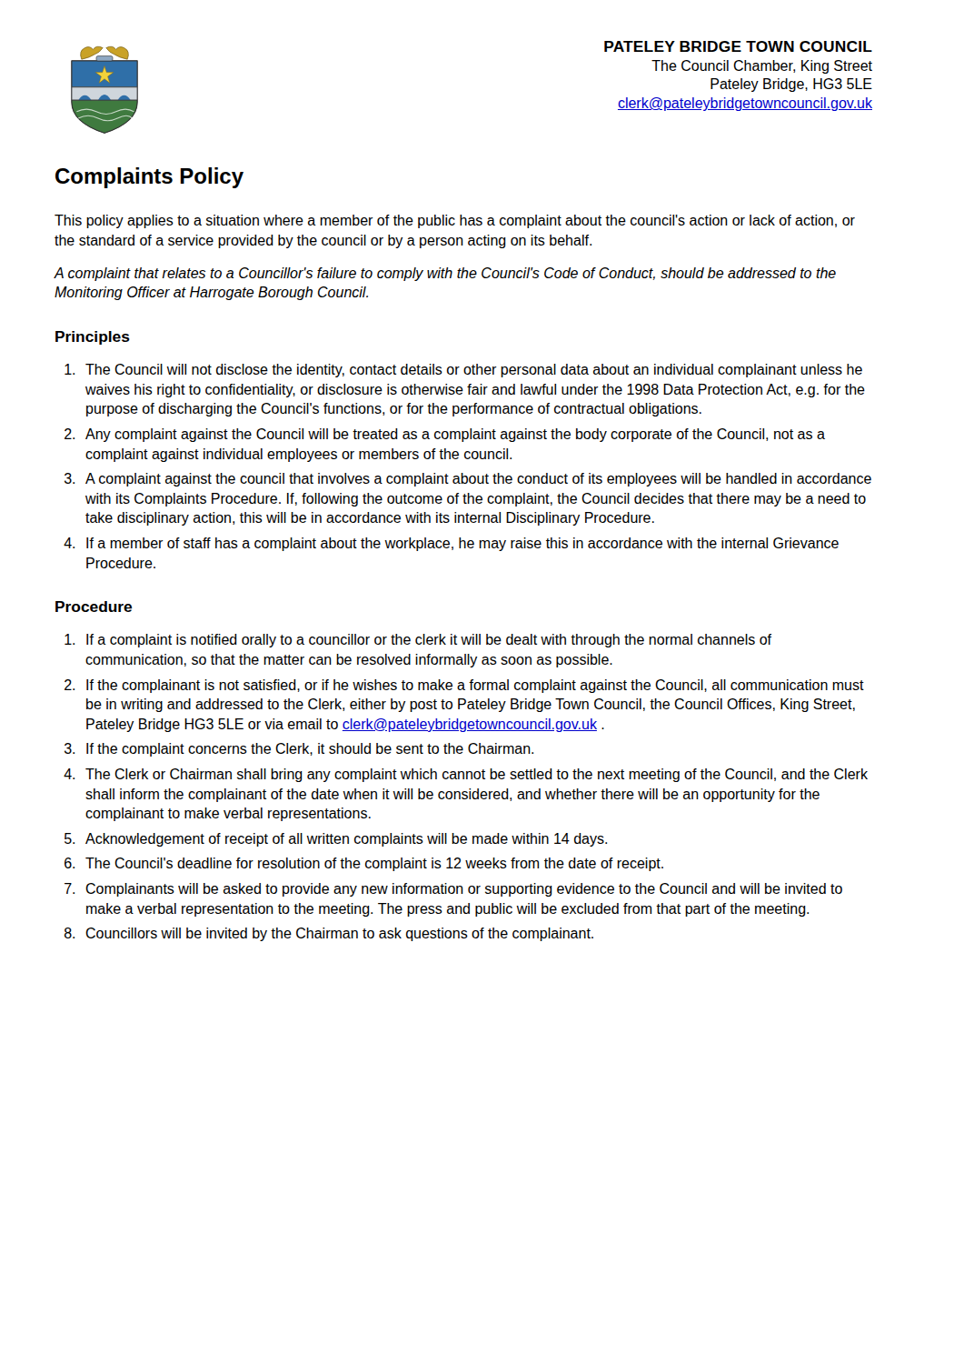PATELEY BRIDGE TOWN COUNCIL
The Council Chamber, King Street
Pateley Bridge, HG3 5LE
clerk@pateleybridgetowncouncil.gov.uk
Complaints Policy
This policy applies to a situation where a member of the public has a complaint about the council's action or lack of action, or the standard of a service provided by the council or by a person acting on its behalf.
A complaint that relates to a Councillor's failure to comply with the Council's Code of Conduct, should be addressed to the Monitoring Officer at Harrogate Borough Council.
Principles
The Council will not disclose the identity, contact details or other personal data about an individual complainant unless he waives his right to confidentiality, or disclosure is otherwise fair and lawful under the 1998 Data Protection Act, e.g. for the purpose of discharging the Council's functions, or for the performance of contractual obligations.
Any complaint against the Council will be treated as a complaint against the body corporate of the Council, not as a complaint against individual employees or members of the council.
A complaint against the council that involves a complaint about the conduct of its employees will be handled in accordance with its Complaints Procedure. If, following the outcome of the complaint, the Council decides that there may be a need to take disciplinary action, this will be in accordance with its internal Disciplinary Procedure.
If a member of staff has a complaint about the workplace, he may raise this in accordance with the internal Grievance Procedure.
Procedure
If a complaint is notified orally to a councillor or the clerk it will be dealt with through the normal channels of communication, so that the matter can be resolved informally as soon as possible.
If the complainant is not satisfied, or if he wishes to make a formal complaint against the Council, all communication must be in writing and addressed to the Clerk, either by post to Pateley Bridge Town Council, the Council Offices, King Street, Pateley Bridge HG3 5LE or via email to clerk@pateleybridgetowncouncil.gov.uk .
If the complaint concerns the Clerk, it should be sent to the Chairman.
The Clerk or Chairman shall bring any complaint which cannot be settled to the next meeting of the Council, and the Clerk shall inform the complainant of the date when it will be considered, and whether there will be an opportunity for the complainant to make verbal representations.
Acknowledgement of receipt of all written complaints will be made within 14 days.
The Council's deadline for resolution of the complaint is 12 weeks from the date of receipt.
Complainants will be asked to provide any new information or supporting evidence to the Council and will be invited to make a verbal representation to the meeting. The press and public will be excluded from that part of the meeting.
Councillors will be invited by the Chairman to ask questions of the complainant.